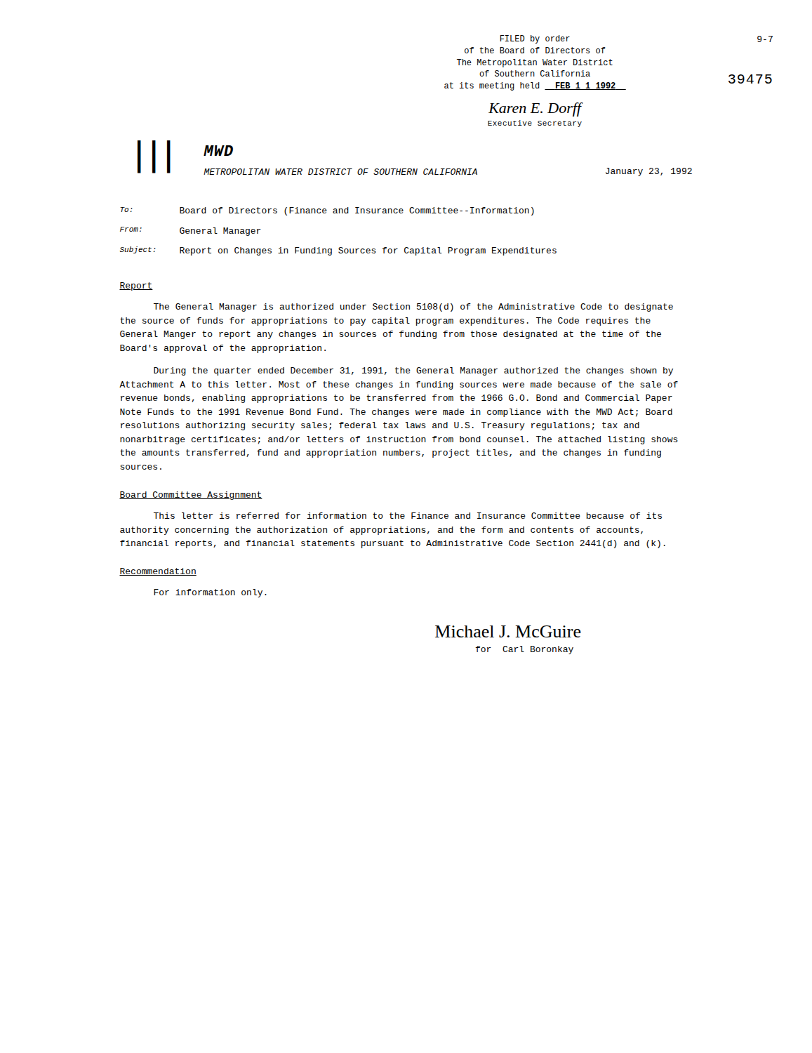FILED by order
of the Board of Directors of
The Metropolitan Water District
of Southern California
at its meeting held FEB 1 1 1992
Karen E. Dorff
Executive Secretary
9-7
39475
⎡⎡⎡
MWD
METROPOLITAN WATER DISTRICT OF SOUTHERN CALIFORNIA
January 23, 1992
| To: | Board of Directors (Finance and Insurance Committee--Information) |
| From: | General Manager |
| Subject: | Report on Changes in Funding Sources for Capital Program Expenditures |
Report
The General Manager is authorized under Section 5108(d) of the Administrative Code to designate the source of funds for appropriations to pay capital program expenditures. The Code requires the General Manger to report any changes in sources of funding from those designated at the time of the Board's approval of the appropriation.
During the quarter ended December 31, 1991, the General Manager authorized the changes shown by Attachment A to this letter. Most of these changes in funding sources were made because of the sale of revenue bonds, enabling appropriations to be transferred from the 1966 G.O. Bond and Commercial Paper Note Funds to the 1991 Revenue Bond Fund. The changes were made in compliance with the MWD Act; Board resolutions authorizing security sales; federal tax laws and U.S. Treasury regulations; tax and nonarbitrage certificates; and/or letters of instruction from bond counsel. The attached listing shows the amounts transferred, fund and appropriation numbers, project titles, and the changes in funding sources.
Board Committee Assignment
This letter is referred for information to the Finance and Insurance Committee because of its authority concerning the authorization of appropriations, and the form and contents of accounts, financial reports, and financial statements pursuant to Administrative Code Section 2441(d) and (k).
Recommendation
For information only.
Michael J. McGuire
for Carl Boronkay